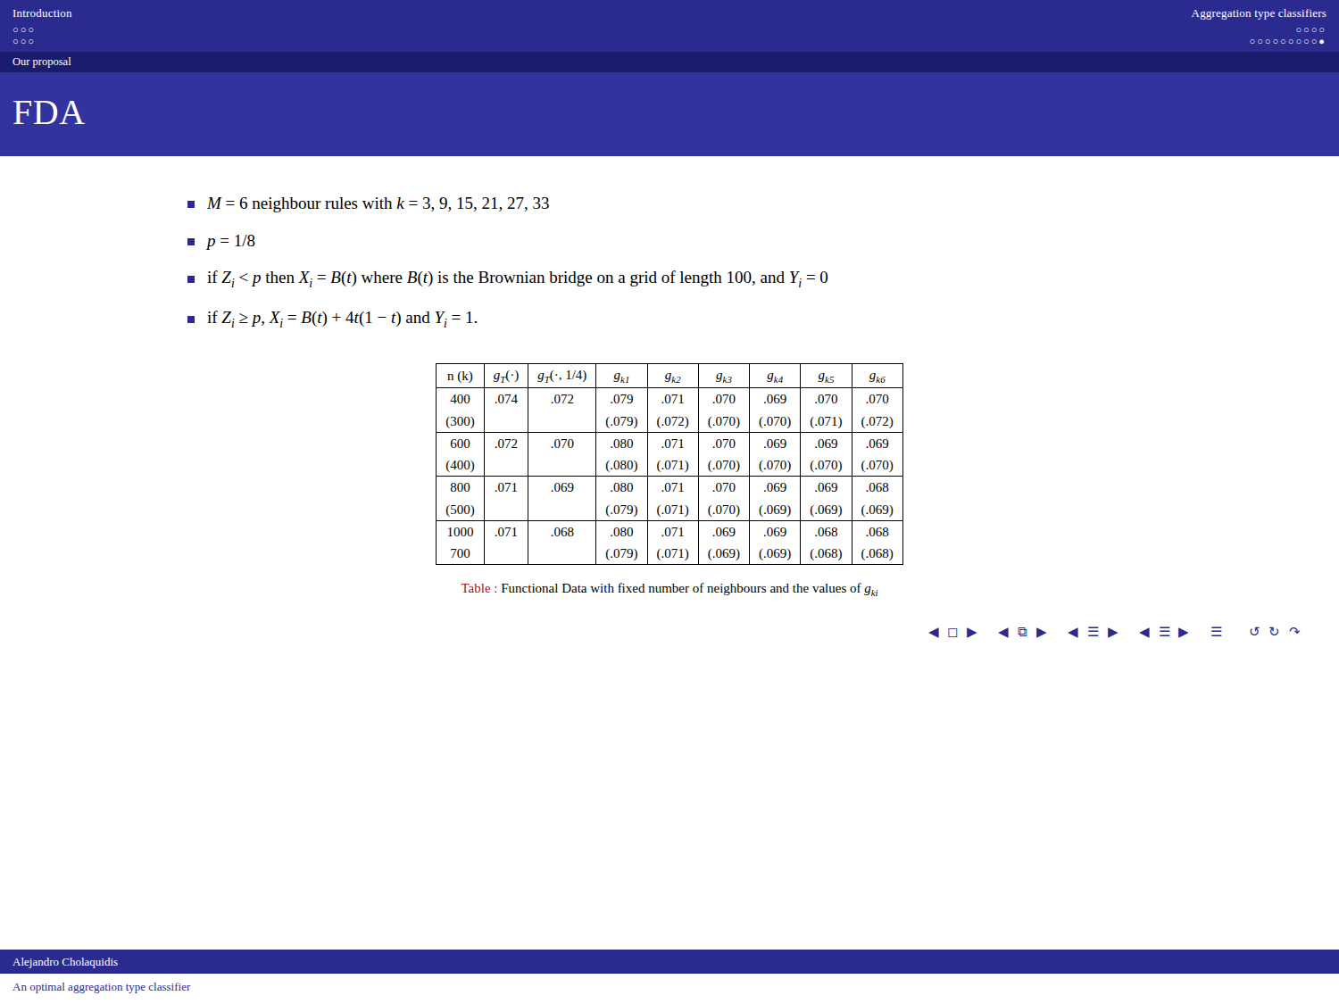Introduction
○○○
○○○
Aggregation type classifiers
○○○○
○○○○○○○○○●
Our proposal
FDA
M = 6 neighbour rules with k = 3, 9, 15, 21, 27, 33
p = 1/8
if Zi < p then Xi = B(t) where B(t) is the Brownian bridge on a grid of length 100, and Yi = 0
if Zi ≥ p, Xi = B(t) + 4t(1 − t) and Yi = 1.
Table : Functional Data with fixed number of neighbours and the values of g ki
| n (k) | g T (·) | g T (·, 1/4) | g k1 | g k2 | g k3 | g k4 | g k5 | g k6 |
| --- | --- | --- | --- | --- | --- | --- | --- | --- |
| 400 | .074 | .072 | .079 | .071 | .070 | .069 | .070 | .070 |
| (300) | | | (.079) | (.072) | (.070) | (.070) | (.071) | (.072) |
| 600 | .072 | .070 | .080 | .071 | .070 | .069 | .069 | .069 |
| (400) | | | (.080) | (.071) | (.070) | (.070) | (.070) | (.070) |
| 800 | .071 | .069 | .080 | .071 | .070 | .069 | .069 | .068 |
| (500) | | | (.079) | (.071) | (.070) | (.069) | (.069) | (.069) |
| 1000 | .071 | .068 | .080 | .071 | .069 | .069 | .068 | .068 |
| 700 | | | (.079) | (.071) | (.069) | (.069) | (.068) | (.068) |
◀ ◻ ▶ ◀ ⧉ ▶ ◀ ☰ ▶ ◀ ☰ ▶ ☰ ↺ ↻ ↷
Alejandro Cholaquidis
An optimal aggregation type classifier